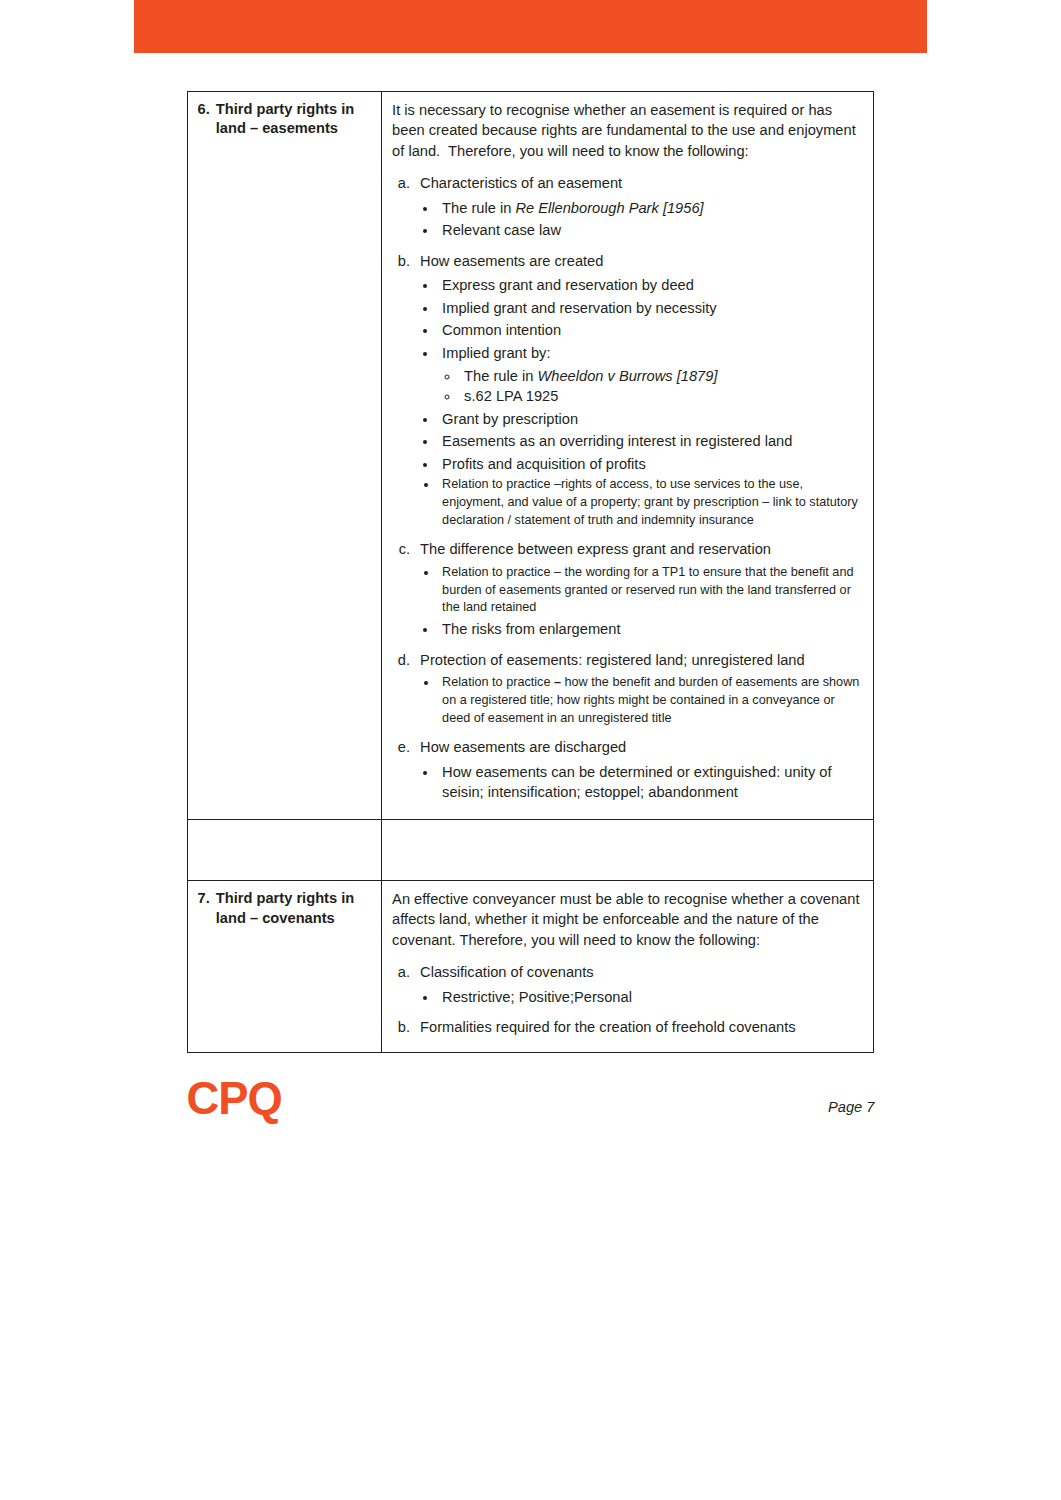| 6. Third party rights in land – easements | It is necessary to recognise whether an easement is required or has been created because rights are fundamental to the use and enjoyment of land. Therefore, you will need to know the following: Characteristics of an easement The rule in Re Ellenborough Park [1956] Relevant case law How easements are created Express grant and reservation by deed Implied grant and reservation by necessity Common intention Implied grant by: The rule in Wheeldon v Burrows [1879] s.62 LPA 1925 Grant by prescription Easements as an overriding interest in registered land Profits and acquisition of profits Relation to practice –rights of access, to use services to the use, enjoyment, and value of a property; grant by prescription – link to statutory declaration / statement of truth and indemnity insurance The difference between express grant and reservation Relation to practice – the wording for a TP1 to ensure that the benefit and burden of easements granted or reserved run with the land transferred or the land retained The risks from enlargement Protection of easements: registered land; unregistered land Relation to practice – how the benefit and burden of easements are shown on a registered title; how rights might be contained in a conveyance or deed of easement in an unregistered title How easements are discharged How easements can be determined or extinguished: unity of seisin; intensification; estoppel; abandonment |
| 7. Third party rights in land – covenants | An effective conveyancer must be able to recognise whether a covenant affects land, whether it might be enforceable and the nature of the covenant. Therefore, you will need to know the following: Classification of covenants Restrictive; Positive;Personal Formalities required for the creation of freehold covenants |
CPQ
Page 7